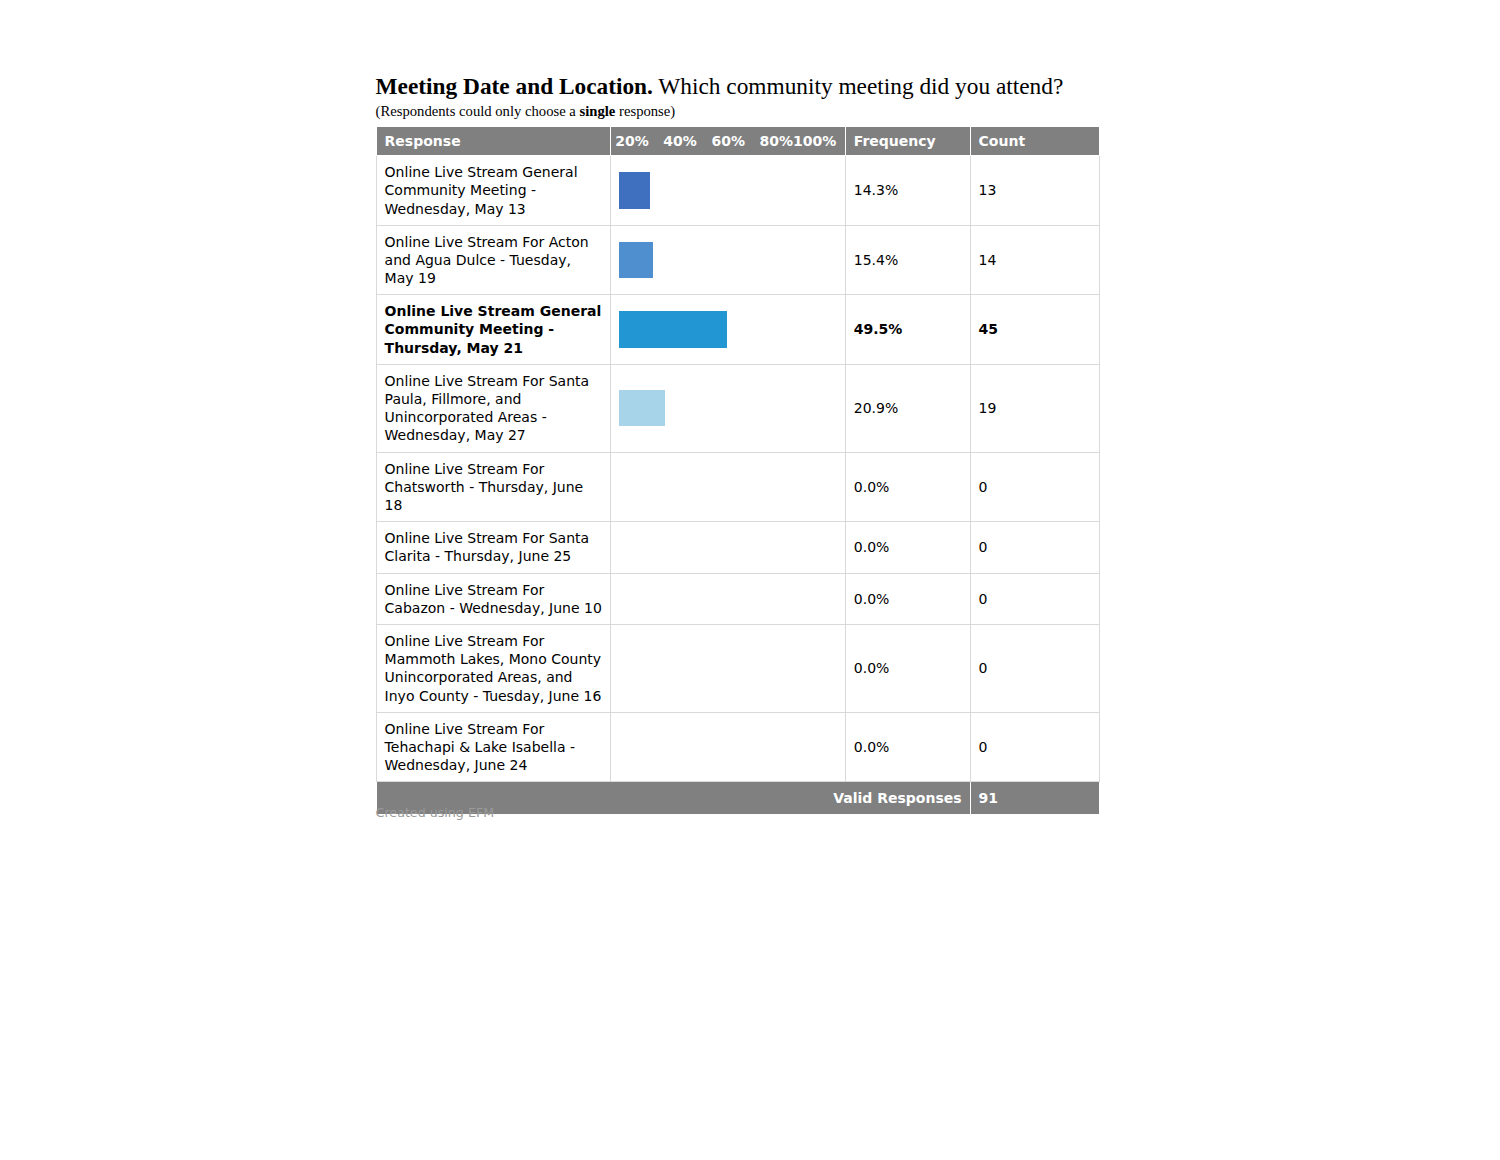Meeting Date and Location. Which community meeting did you attend?
(Respondents could only choose a single response)
| Response | 20% 40% 60% 80%100% | Frequency | Count |
| --- | --- | --- | --- |
| Online Live Stream General Community Meeting - Wednesday, May 13 | | 14.3% | 13 |
| Online Live Stream For Acton and Agua Dulce - Tuesday, May 19 | | 15.4% | 14 |
| Online Live Stream General Community Meeting - Thursday, May 21 | | 49.5% | 45 |
| Online Live Stream For Santa Paula, Fillmore, and Unincorporated Areas - Wednesday, May 27 | | 20.9% | 19 |
| Online Live Stream For Chatsworth - Thursday, June 18 | | 0.0% | 0 |
| Online Live Stream For Santa Clarita - Thursday, June 25 | | 0.0% | 0 |
| Online Live Stream For Cabazon - Wednesday, June 10 | | 0.0% | 0 |
| Online Live Stream For Mammoth Lakes, Mono County Unincorporated Areas, and Inyo County - Tuesday, June 16 | | 0.0% | 0 |
| Online Live Stream For Tehachapi & Lake Isabella - Wednesday, June 24 | | 0.0% | 0 |
| Valid Responses | 91 |
Created using EFM